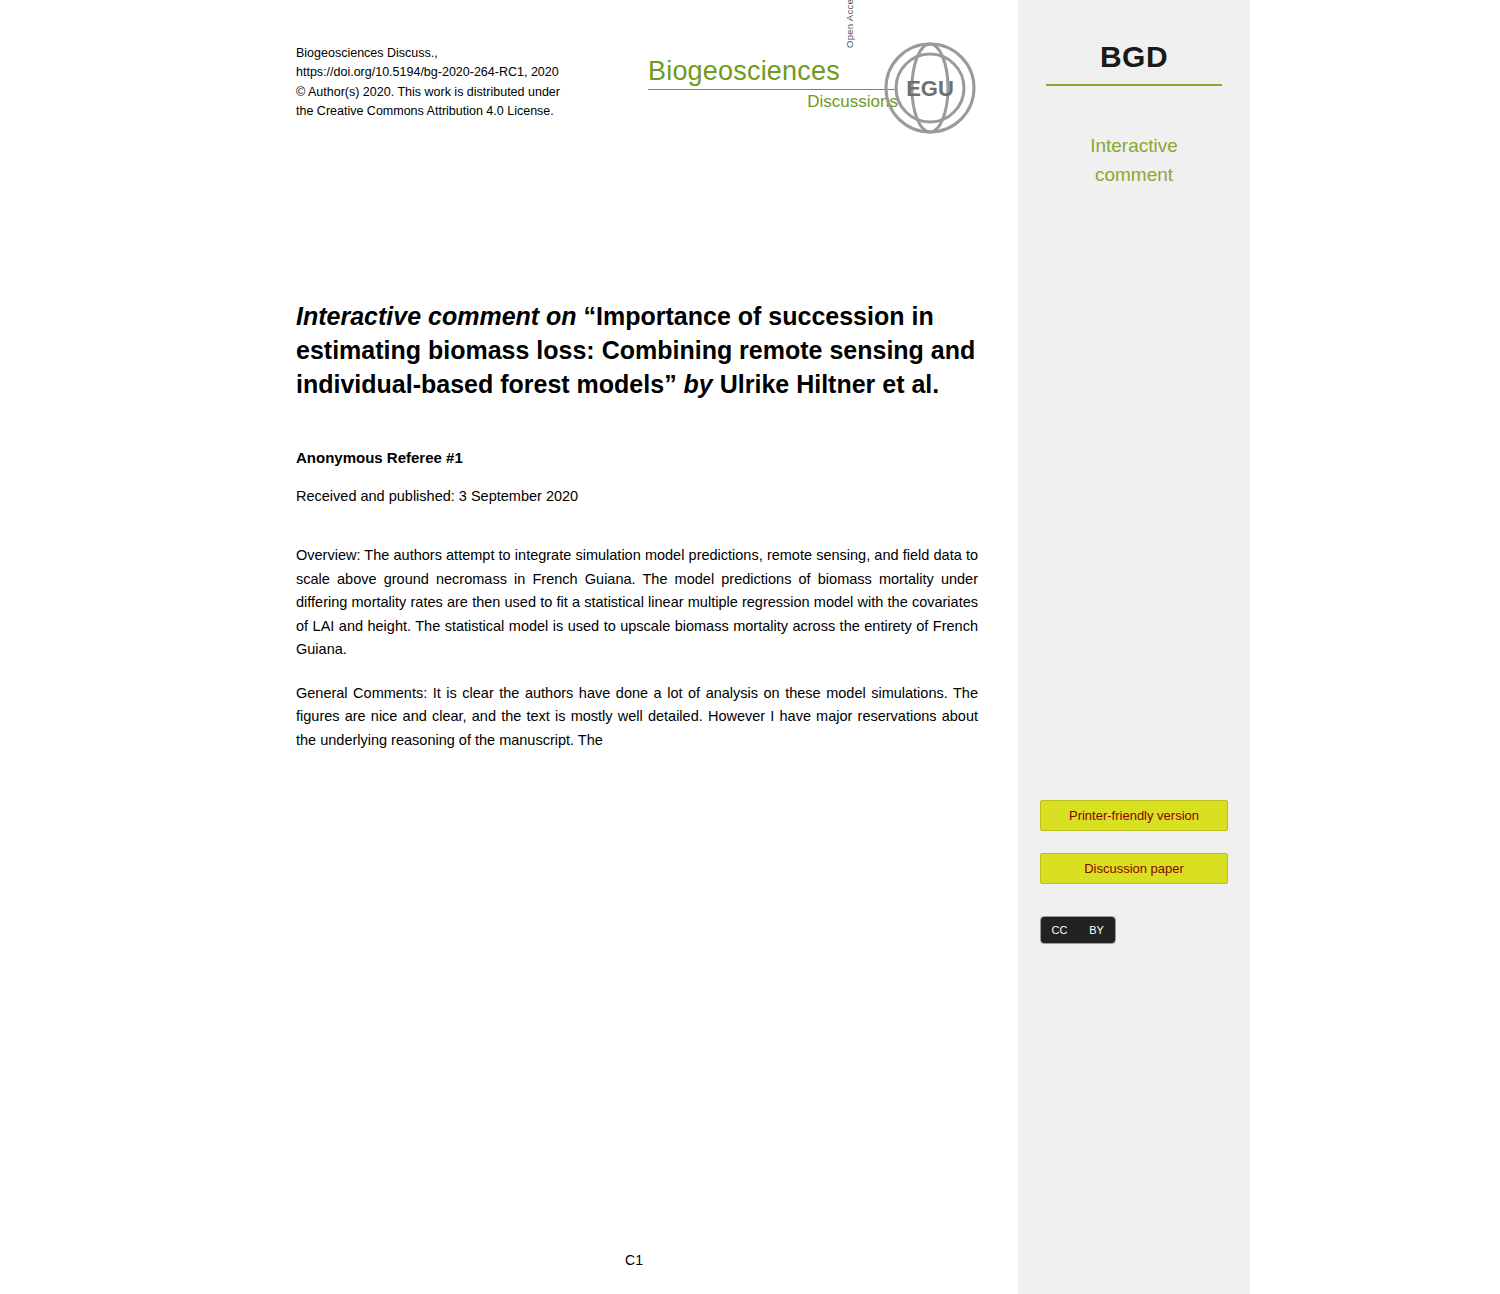BGD
Interactive
comment
Printer-friendly version Discussion paper
Biogeosciences Discuss.,
https://doi.org/10.5194/bg-2020-264-RC1, 2020
© Author(s) 2020. This work is distributed under
the Creative Commons Attribution 4.0 License.
Biogeosciences
Discussions
Open Access
EGU
Interactive comment on “Importance of succession in estimating biomass loss: Combining remote sensing and individual-based forest models” by Ulrike Hiltner et al.
Anonymous Referee #1
Received and published: 3 September 2020
Overview: The authors attempt to integrate simulation model predictions, remote sensing, and field data to scale above ground necromass in French Guiana. The model predictions of biomass mortality under differing mortality rates are then used to fit a statistical linear multiple regression model with the covariates of LAI and height. The statistical model is used to upscale biomass mortality across the entirety of French Guiana.
General Comments: It is clear the authors have done a lot of analysis on these model simulations. The figures are nice and clear, and the text is mostly well detailed. However I have major reservations about the underlying reasoning of the manuscript. The
C1